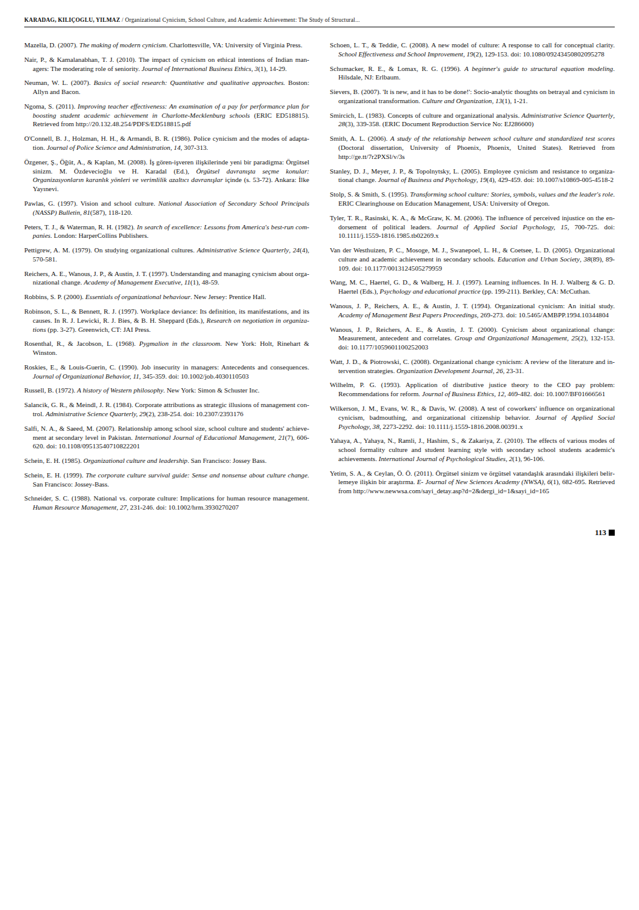KARADAĞ, KILIÇOĞLU, YILMAZ / Organizational Cynicism, School Culture, and Academic Achievement: The Study of Structural...
Mazella, D. (2007). The making of modern cynicism. Charlottesville, VA: University of Virginia Press.
Nair, P., & Kamalanabhan, T. J. (2010). The impact of cynicism on ethical intentions of Indian managers: The moderating role of seniority. Journal of International Business Ethics, 3(1), 14-29.
Neuman, W. L. (2007). Basics of social research: Quantitative and qualitative approaches. Boston: Allyn and Bacon.
Ngoma, S. (2011). Improving teacher effectiveness: An examination of a pay for performance plan for boosting student academic achievement in Charlotte-Mecklenburg schools (ERIC ED518815). Retrieved from http://20.132.48.254/PDFS/ED518815.pdf
O'Connell, B. J., Holzman, H. H., & Armandi, B. R. (1986). Police cynicism and the modes of adaptation. Journal of Police Science and Administration, 14, 307-313.
Özgener, Ş., Öğüt, A., & Kaplan, M. (2008). İş gören-işveren ilişkilerinde yeni bir paradigma: Örgütsel sinizm. M. Özdevecioğlu ve H. Karadal (Ed.), Örgütsel davranışta seçme konular: Organizasyonların karanlık yönleri ve verimlilik azaltıcı davranışlar içinde (s. 53-72). Ankara: İlke Yayınevi.
Pawlas, G. (1997). Vision and school culture. National Association of Secondary School Principals (NASSP) Bulletin, 81(587), 118-120.
Peters, T. J., & Waterman, R. H. (1982). In search of excellence: Lessons from America's best-run companies. London: HarperCollins Publishers.
Pettigrew, A. M. (1979). On studying organizational cultures. Administrative Science Quarterly, 24(4), 570-581.
Reichers, A. E., Wanous, J. P., & Austin, J. T. (1997). Understanding and managing cynicism about organizational change. Academy of Management Executive, 11(1), 48-59.
Robbins, S. P. (2000). Essentials of organizational behaviour. New Jersey: Prentice Hall.
Robinson, S. L., & Bennett, R. J. (1997). Workplace deviance: Its definition, its manifestations, and its causes. In R. J. Lewicki, R. J. Bies, & B. H. Sheppard (Eds.), Research on negotiation in organizations (pp. 3-27). Greenwich, CT: JAI Press.
Rosenthal, R., & Jacobson, L. (1968). Pygmalion in the classroom. New York: Holt, Rinehart & Winston.
Roskies, E., & Louis-Guerin, C. (1990). Job insecurity in managers: Antecedents and consequences. Journal of Organizational Behavior, 11, 345-359. doi: 10.1002/job.4030110503
Russell, B. (1972). A history of Western philosophy. New York: Simon & Schuster Inc.
Salancik, G. R., & Meindl, J. R. (1984). Corporate attributions as strategic illusions of management control. Administrative Science Quarterly, 29(2), 238-254. doi: 10.2307/2393176
Salfi, N. A., & Saeed, M. (2007). Relationship among school size, school culture and students' achievement at secondary level in Pakistan. International Journal of Educational Management, 21(7), 606-620. doi: 10.1108/09513540710822201
Schein, E. H. (1985). Organizational culture and leadership. San Francisco: Jossey Bass.
Schein, E. H. (1999). The corporate culture survival guide: Sense and nonsense about culture change. San Francisco: Jossey-Bass.
Schneider, S. C. (1988). National vs. corporate culture: Implications for human resource management. Human Resource Management, 27, 231-246. doi: 10.1002/hrm.3930270207
Schoen, L. T., & Teddie, C. (2008). A new model of culture: A response to call for conceptual clarity. School Effectiveness and School Improvement, 19(2), 129-153. doi: 10.1080/09243450802095278
Schumacker, R. E., & Lomax, R. G. (1996). A beginner's guide to structural equation modeling. Hilsdale, NJ: Erlbaum.
Sievers, B. (2007). 'It is new, and it has to be done!': Socio-analytic thoughts on betrayal and cynicism in organizational transformation. Culture and Organization, 13(1), 1-21.
Smircich, L. (1983). Concepts of culture and organizational analysis. Administrative Science Quarterly, 28(3), 339-358. (ERIC Document Reproduction Service No: EJ286600)
Smith, A. L. (2006). A study of the relationship between school culture and standardized test scores (Doctoral dissertation, University of Phoenix, Phoenix, United States). Retrieved from http://ge.tt/7r2PXSl/v/3s
Stanley, D. J., Meyer, J. P., & Topolnytsky, L. (2005). Employee cynicism and resistance to organizational change. Journal of Business and Psychology, 19(4), 429-459. doi: 10.1007/s10869-005-4518-2
Stolp, S. & Smith, S. (1995). Transforming school culture: Stories, symbols, values and the leader's role. ERIC Clearinghouse on Education Management, USA: University of Oregon.
Tyler, T. R., Rasinski, K. A., & McGraw, K. M. (2006). The influence of perceived injustice on the endorsement of political leaders. Journal of Applied Social Psychology, 15, 700-725. doi: 10.1111/j.1559-1816.1985.tb02269.x
Van der Westhuizen, P. C., Mosoge, M. J., Swanepoel, L. H., & Coetsee, L. D. (2005). Organizational culture and academic achievement in secondary schools. Education and Urban Society, 38(89), 89-109. doi: 10.1177/0013124505279959
Wang, M. C., Haertel, G. D., & Walberg, H. J. (1997). Learning influences. In H. J. Walberg & G. D. Haertel (Eds.), Psychology and educational practice (pp. 199-211). Berkley, CA: McCuthan.
Wanous, J. P., Reichers, A. E., & Austin, J. T. (1994). Organizational cynicism: An initial study. Academy of Management Best Papers Proceedings, 269-273. doi: 10.5465/AMBPP.1994.10344804
Wanous, J. P., Reichers, A. E., & Austin, J. T. (2000). Cynicism about organizational change: Measurement, antecedent and correlates. Group and Organizational Management, 25(2), 132-153. doi: 10.1177/1059601100252003
Watt, J. D., & Piotrowski, C. (2008). Organizational change cynicism: A review of the literature and intervention strategies. Organization Development Journal, 26, 23-31.
Wilhelm, P. G. (1993). Application of distributive justice theory to the CEO pay problem: Recommendations for reform. Journal of Business Ethics, 12, 469-482. doi: 10.1007/BF01666561
Wilkerson, J. M., Evans, W. R., & Davis, W. (2008). A test of coworkers' influence on organizational cynicism, badmouthing, and organizational citizenship behavior. Journal of Applied Social Psychology, 38, 2273-2292. doi: 10.1111/j.1559-1816.2008.00391.x
Yahaya, A., Yahaya, N., Ramli, J., Hashim, S., & Zakariya, Z. (2010). The effects of various modes of school formality culture and student learning style with secondary school students academic's achievements. International Journal of Psychological Studies, 2(1), 96-106.
Yetim, S. A., & Ceylan, Ö. Ö. (2011). Örgütsel sinizm ve örgütsel vatandaşlık arasındaki ilişkileri belirlemeye ilişkin bir araştırma. E- Journal of New Sciences Academy (NWSA), 6(1), 682-695. Retrieved from http://www.newwsa.com/sayi_detay.asp?d=2&dergi_id=1&sayi_id=165
113